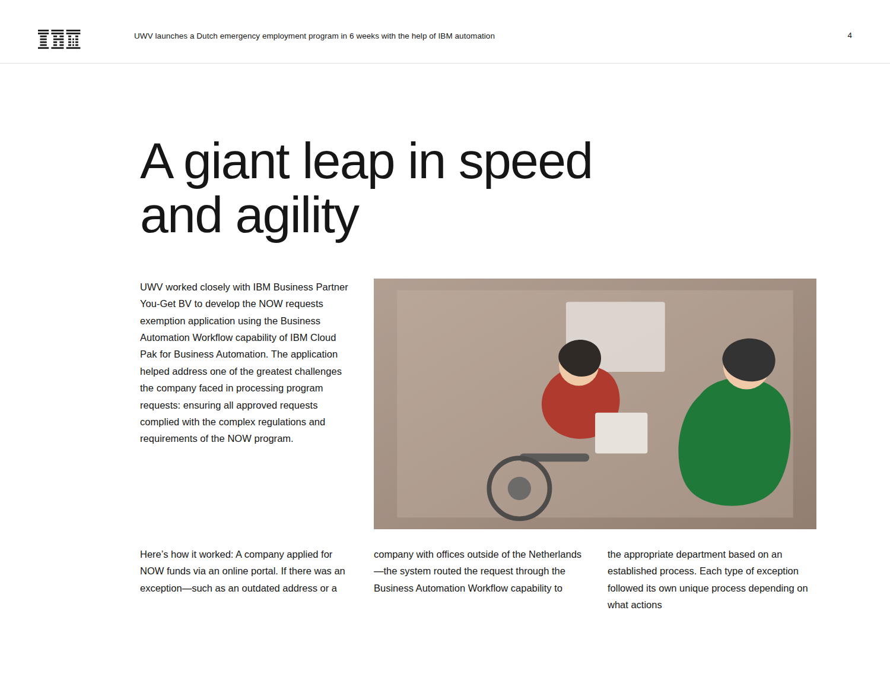UWV launches a Dutch emergency employment program in 6 weeks with the help of IBM automation
4
A giant leap in speed
and agility
UWV worked closely with IBM Business Partner You-Get BV to develop the NOW requests exemption application using the Business Automation Workflow capability of IBM Cloud Pak for Business Automation. The application helped address one of the greatest challenges the company faced in processing program requests: ensuring all approved requests complied with the complex regulations and requirements of the NOW program.
Here’s how it worked: A company applied for NOW funds via an online portal. If there was an exception—such as an outdated address or a
company with offices outside of the Netherlands—the system routed the request through the Business Automation Workflow capability to
the appropriate department based on an established process. Each type of exception followed its own unique process depending on what actions